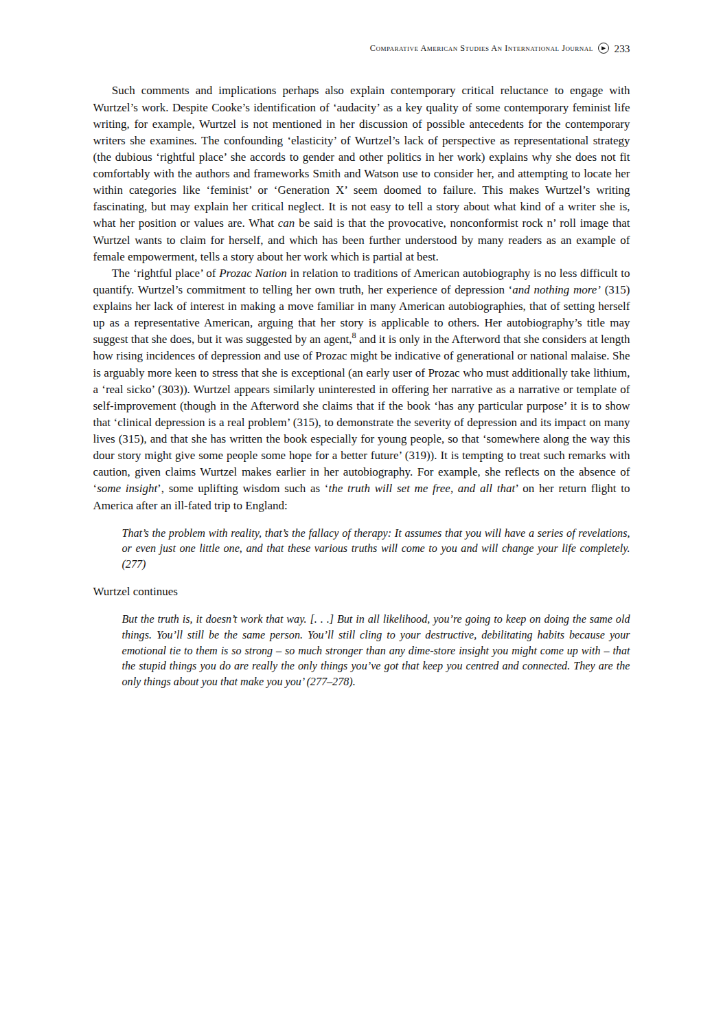Comparative American Studies An International Journal 233
Such comments and implications perhaps also explain contemporary critical reluctance to engage with Wurtzel’s work. Despite Cooke’s identification of ‘audacity’ as a key quality of some contemporary feminist life writing, for example, Wurtzel is not mentioned in her discussion of possible antecedents for the contemporary writers she examines. The confounding ‘elasticity’ of Wurtzel’s lack of perspective as representational strategy (the dubious ‘rightful place’ she accords to gender and other politics in her work) explains why she does not fit comfortably with the authors and frameworks Smith and Watson use to consider her, and attempting to locate her within categories like ‘feminist’ or ‘Generation X’ seem doomed to failure. This makes Wurtzel’s writing fascinating, but may explain her critical neglect. It is not easy to tell a story about what kind of a writer she is, what her position or values are. What can be said is that the provocative, nonconformist rock n’ roll image that Wurtzel wants to claim for herself, and which has been further understood by many readers as an example of female empowerment, tells a story about her work which is partial at best.
The ‘rightful place’ of Prozac Nation in relation to traditions of American autobiography is no less difficult to quantify. Wurtzel’s commitment to telling her own truth, her experience of depression ‘and nothing more’ (315) explains her lack of interest in making a move familiar in many American autobiographies, that of setting herself up as a representative American, arguing that her story is applicable to others. Her autobiography’s title may suggest that she does, but it was suggested by an agent,8 and it is only in the Afterword that she considers at length how rising incidences of depression and use of Prozac might be indicative of generational or national malaise. She is arguably more keen to stress that she is exceptional (an early user of Prozac who must additionally take lithium, a ‘real sicko’ (303)). Wurtzel appears similarly uninterested in offering her narrative as a narrative or template of self-improvement (though in the Afterword she claims that if the book ‘has any particular purpose’ it is to show that ‘clinical depression is a real problem’ (315), to demonstrate the severity of depression and its impact on many lives (315), and that she has written the book especially for young people, so that ‘somewhere along the way this dour story might give some people some hope for a better future’ (319)). It is tempting to treat such remarks with caution, given claims Wurtzel makes earlier in her autobiography. For example, she reflects on the absence of ‘some insight’, some uplifting wisdom such as ‘the truth will set me free, and all that’ on her return flight to America after an ill-fated trip to England:
That’s the problem with reality, that’s the fallacy of therapy: It assumes that you will have a series of revelations, or even just one little one, and that these various truths will come to you and will change your life completely. (277)
Wurtzel continues
But the truth is, it doesn’t work that way. [. . .] But in all likelihood, you’re going to keep on doing the same old things. You’ll still be the same person. You’ll still cling to your destructive, debilitating habits because your emotional tie to them is so strong – so much stronger than any dime-store insight you might come up with – that the stupid things you do are really the only things you’ve got that keep you centred and connected. They are the only things about you that make you you’ (277–278).